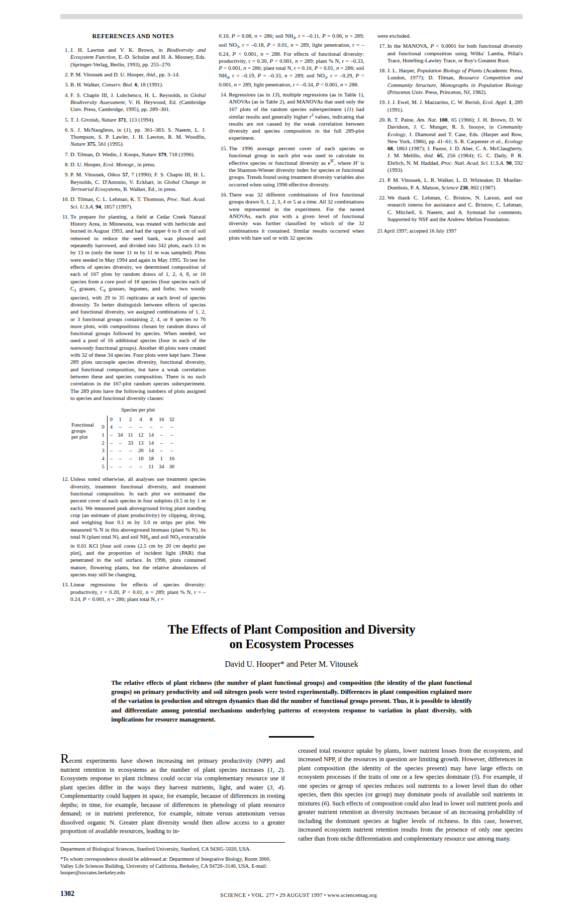REFERENCES AND NOTES
J. H. Lawton and V. K. Brown, in Biodiversity and Ecosystem Function, E.-D. Schulze and H. A. Mooney, Eds. (Springer-Verlag, Berlin, 1993), pp. 255–270.
P. M. Vitousek and D. U. Hooper, ibid., pp. 3–14.
B. H. Walker, Conserv. Biol. 6, 18 (1991).
F. S. Chapin III, J. Lubchenco, H. L. Reynolds, in Global Biodiversity Assessment, V. H. Heywood, Ed. (Cambridge Univ. Press, Cambridge, 1995), pp. 289–301.
T. J. Givnish, Nature 371, 113 (1994).
S. J. McNaughton, in (1), pp. 361–383; S. Naeem, L. J. Thompson, S. P. Lawler, J. H. Lawton, R. M. Woodfin, Nature 375, 561 (1995).
D. Tilman, D. Wedin, J. Knops, Nature 379, 718 (1996).
D. U. Hooper, Ecol. Monogr., in press.
P. M. Vitousek, Oikos 57, 7 (1990); F. S. Chapin III, H. L. Reynolds, C. D'Antonio, V. Eckhart, in Global Change in Terrestrial Ecosystems, B. Walker, Ed., in press.
D. Tilman, C. L. Lehman, K. T. Thomson, Proc. Natl. Acad. Sci. U.S.A. 94, 1857 (1997).
To prepare for planting, a field at Cedar Creek Natural History Area, in Minnesota, was treated with herbicide and burned in August 1993, and had the upper 6 to 8 cm of soil removed to reduce the seed bank, was plowed and repeatedly harrowed, and divided into 342 plots, each 13 m by 13 m (only the inner 11 m by 11 m was sampled). Plots were seeded in May 1994 and again in May 1995. To test for effects of species diversity, we determined composition of each of 167 plots by random draws of 1, 2, 4, 8, or 16 species from a core pool of 18 species (four species each of C3 grasses, C4 grasses, legumes, and forbs; two woody species), with 29 to 35 replicates at each level of species diversity. To better distinguish between effects of species and functional diversity, we assigned combinations of 1, 2, or 3 functional groups containing 2, 4, or 8 species to 76 more plots, with compositions chosen by random draws of functional groups followed by species. When needed, we used a pool of 16 additional species (four in each of the nonwoody functional groups). Another 46 plots were created with 32 of these 34 species. Four plots were kept bare. These 289 plots uncouple species diversity, functional diversity, and functional composition, but have a weak correlation between these and species composition. There is no such correlation in the 167-plot random species subexperiment. The 289 plots have the following numbers of plots assigned to species and functional diversity classes:
Species per plot
| | 0 | 1 | 2 | 4 | 8 | 16 | 32 |
| 0 | 4 | – | – | – | – | – | – |
| 1 | – | 34 | 11 | 12 | 14 | – | – |
| 2 | – | – | 33 | 13 | 14 | – | – |
| 3 | – | – | – | 20 | 14 | – | – |
| 4 | – | – | – | 10 | 18 | 1 | 16 |
| 5 | – | – | – | – | 11 | 34 | 30 |
Functional
groups
per plot
Unless noted otherwise, all analyses use treatment species diversity, treatment functional diversity, and treatment functional composition. In each plot we estimated the percent cover of each species in four subplots (0.5 m by 1 m each). We measured peak aboveground living plant standing crop (an estimate of plant productivity) by clipping, drying, and weighing four 0.1 m by 3.0 m strips per plot. We measured % N in this aboveground biomass (plant % N), its total N (plant total N), and soil NH4 and soil NO3 extractable in 0.01 KCl [four soil cores (2.5 cm by 20 cm depth) per plot], and the proportion of incident light (PAR) that penetrated to the soil surface. In 1996, plots contained mature, flowering plants, but the relative abundances of species may still be changing.
Linear regressions for effects of species diversity: productivity, r = 0.20, P < 0.01, n = 289; plant % N, r = –0.24, P < 0.001, n = 286; plant total N, r =
0.10, P = 0.08, n = 286; soil NH4, r = –0.11, P = 0.06, n = 289; soil NO3, r = –0.18, P < 0.01, n = 289, light penetration, r = –0.24, P < 0.001, n = 288. For effects of functional diversity: productivity, r = 0.30, P < 0.001, n = 289; plant % N, r = –0.33, P < 0.001, n = 286; plant total N, r = 0.16, P < 0.01, n = 286; soil NH4, r = –0.19, P = –0.33, n = 289; soil NO3, r = –0.29, P < 0.001, n = 289, light penetration, r = –0.34, P < 0.001, n = 288.
Regressions (as in 13), multiple regressions (as in Table 1), ANOVAs (as in Table 2), and MANOVAs that used only the 167 plots of the random species subexperiment (11) had similar results and generally higher r2 values, indicating that results are not caused by the weak correlation between diversity and species composition in the full 289-plot experiment.
The 1996 average percent cover of each species or functional group in each plot was used to calculate its effective species or functional diversity as eH', where H' is the Shannon-Wiener diversity index for species or functional groups. Trends found using treatment diversity variables also occurred when using 1996 effective diversity.
There was 32 different combinations of five functional groups drawn 0, 1, 2, 3, 4 or 5 at a time. All 32 combinations were represented in the experiment. For the nested ANOVAs, each plot with a given level of functional diversity was further classified by which of the 32 combinations it contained. Similar results occurred when plots with bare soil or with 32 species
were excluded.
In the MANOVA, P < 0.0001 for both functional diversity and functional composition using Wilks' Lamba, Pillai's Trace, Hotelling-Lawley Trace, or Roy's Greatest Root.
J. L. Harper, Population Biology of Plants (Academic Press, London, 1977); D. Tilman, Resource Competition and Community Structure, Monographs in Population Biology (Princeton Univ. Press, Princeton, NJ, 1982).
J. J. Ewel, M. J. Mazzarino, C. W. Berish, Ecol. Appl. 1, 289 (1991).
R. T. Paine, Am. Nat. 100, 65 (1966); J. H. Brown, D. W. Davidson, J. C. Munger, R. S. Inouye, in Community Ecology, J. Diamond and T. Case, Eds. (Harper and Row, New York, 1986), pp. 41–61; S. R. Carpenter et al., Ecology 68, 1863 (1987); J. Pastor, J. D. Aber, C. A. McClaugherty, J. M. Melillo, ibid. 65, 256 (1984); G. C. Daily, P. R. Ehrlich, N. M. Haddad, Proc. Natl. Acad. Sci. U.S.A. 90, 592 (1993).
P. M. Vitousek, L. R. Walker, L. D. Whiteaker, D. Mueller-Dombois, P. A. Matson, Science 238, 802 (1987).
We thank C. Lehman, C. Bristow, N. Larson, and our research interns for assistance and C. Bristow, C. Lehman, C. Mitchell, S. Naeem, and A. Symstad for comments. Supported by NSF and the Andrew Mellon Foundation.
21 April 1997; accepted 16 July 1997
The Effects of Plant Composition and Diversity
on Ecosystem Processes
David U. Hooper* and Peter M. Vitousek
The relative effects of plant richness (the number of plant functional groups) and composition (the identity of the plant functional groups) on primary productivity and soil nitrogen pools were tested experimentally. Differences in plant composition explained more of the variation in production and nitrogen dynamics than did the number of functional groups present. Thus, it is possible to identify and differentiate among potential mechanisms underlying patterns of ecosystem response to variation in plant diversity, with implications for resource management.
Recent experiments have shown increasing net primary productivity (NPP) and nutrient retention in ecosystems as the number of plant species increases (1, 2). Ecosystem response to plant richness could occur via complementary resource use if plant species differ in the ways they harvest nutrients, light, and water (3, 4). Complementarity could happen in space, for example, because of differences in rooting depths; in time, for example, because of differences in phenology of plant resource demand; or in nutrient preference, for example, nitrate versus ammonium versus dissolved organic N. Greater plant diversity would then allow access to a greater proportion of available resources, leading to in-
Department of Biological Sciences, Stanford University, Stanford, CA 94305–5020, USA.
*To whom correspondence should be addressed at: Department of Integrative Biology, Room 3060, Valley Life Sciences Building, University of California, Berkeley, CA 94720–3140, USA. E-mail: hooper@socrates.berkeley.edu
creased total resource uptake by plants, lower nutrient losses from the ecosystem, and increased NPP, if the resources in question are limiting growth. However, differences in plant composition (the identity of the species present) may have large effects on ecosystem processes if the traits of one or a few species dominate (5). For example, if one species or group of species reduces soil nutrients to a lower level than do other species, then this species (or group) may dominate pools of available soil nutrients in mixtures (6). Such effects of composition could also lead to lower soil nutrient pools and greater nutrient retention as diversity increases because of an increasing probability of including the dominant species at higher levels of richness. In this case, however, increased ecosystem nutrient retention results from the presence of only one species rather than from niche differentiation and complementary resource use among many.
1302
SCIENCE • VOL. 277 • 29 AUGUST 1997 • www.sciencemag.org